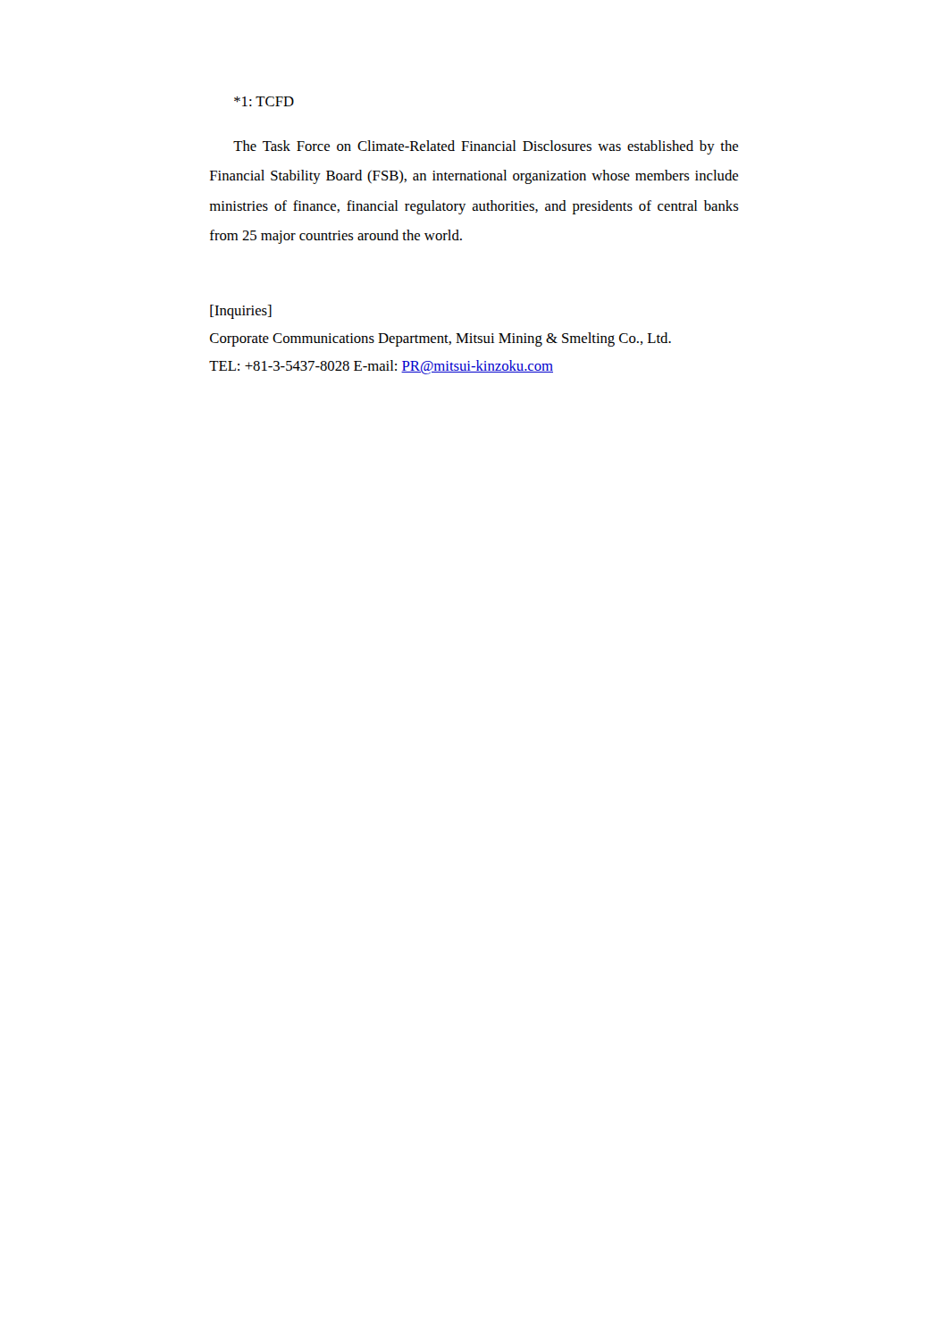*1: TCFD
The Task Force on Climate-Related Financial Disclosures was established by the Financial Stability Board (FSB), an international organization whose members include ministries of finance, financial regulatory authorities, and presidents of central banks from 25 major countries around the world.
[Inquiries]
Corporate Communications Department, Mitsui Mining & Smelting Co., Ltd.
TEL: +81-3-5437-8028 E-mail: PR@mitsui-kinzoku.com